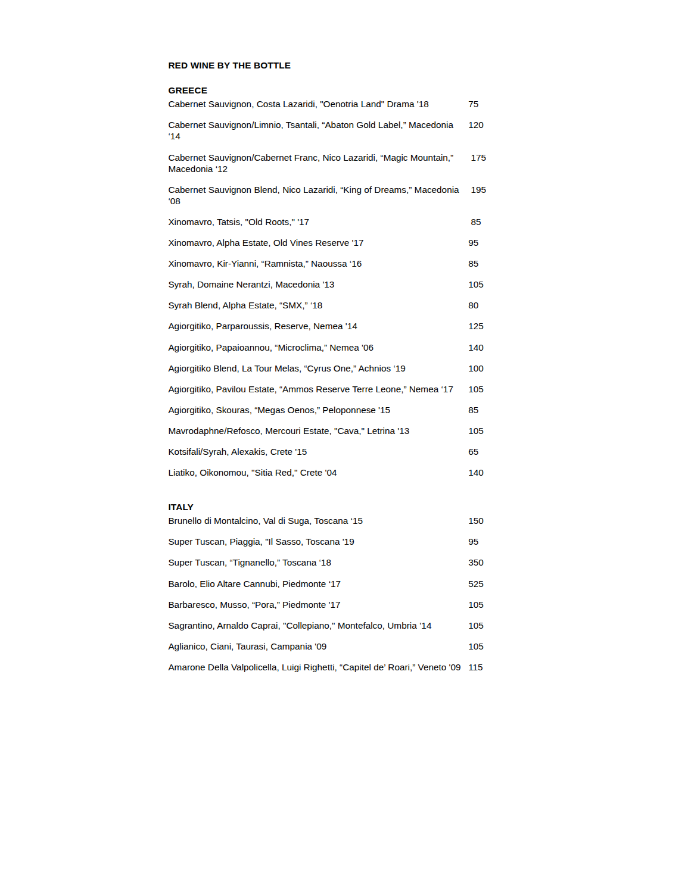RED WINE BY THE BOTTLE
GREECE
| Cabernet Sauvignon, Costa Lazaridi, "Oenotria Land" Drama '18 | 75 |
| Cabernet Sauvignon/Limnio, Tsantali, “Abaton Gold Label,” Macedonia ‘14 | 120 |
| Cabernet Sauvignon/Cabernet Franc, Nico Lazaridi, “Magic Mountain,” Macedonia ‘12 | 175 |
| Cabernet Sauvignon Blend, Nico Lazaridi, “King of Dreams,” Macedonia ‘08 | 195 |
| Xinomavro, Tatsis, "Old Roots," '17 | 85 |
| Xinomavro, Alpha Estate, Old Vines Reserve '17 | 95 |
| Xinomavro, Kir-Yianni, “Ramnista,” Naoussa ‘16 | 85 |
| Syrah, Domaine Nerantzi, Macedonia '13 | 105 |
| Syrah Blend, Alpha Estate, “SMX,” ‘18 | 80 |
| Agiorgitiko, Parparoussis, Reserve, Nemea '14 | 125 |
| Agiorgitiko, Papaioannou, “Microclima,” Nemea '06 | 140 |
| Agiorgitiko Blend, La Tour Melas, “Cyrus One,” Achnios ‘19 | 100 |
| Agiorgitiko, Pavilou Estate, “Ammos Reserve Terre Leone,” Nemea ‘17 | 105 |
| Agiorgitiko, Skouras, “Megas Oenos,” Peloponnese '15 | 85 |
| Mavrodaphne/Refosco, Mercouri Estate, "Cava," Letrina '13 | 105 |
| Kotsifali/Syrah, Alexakis, Crete '15 | 65 |
| Liatiko, Oikonomou, "Sitia Red," Crete '04 | 140 |
ITALY
| Brunello di Montalcino, Val di Suga, Toscana ‘15 | 150 |
| Super Tuscan, Piaggia, "Il Sasso, Toscana '19 | 95 |
| Super Tuscan, “Tignanello,” Toscana ‘18 | 350 |
| Barolo, Elio Altare Cannubi, Piedmonte ‘17 | 525 |
| Barbaresco, Musso, “Pora,” Piedmonte '17 | 105 |
| Sagrantino, Arnaldo Caprai, "Collepiano," Montefalco, Umbria ’14 | 105 |
| Aglianico, Ciani, Taurasi, Campania '09 | 105 |
| Amarone Della Valpolicella, Luigi Righetti, “Capitel de’ Roari,” Veneto '09 | 115 |